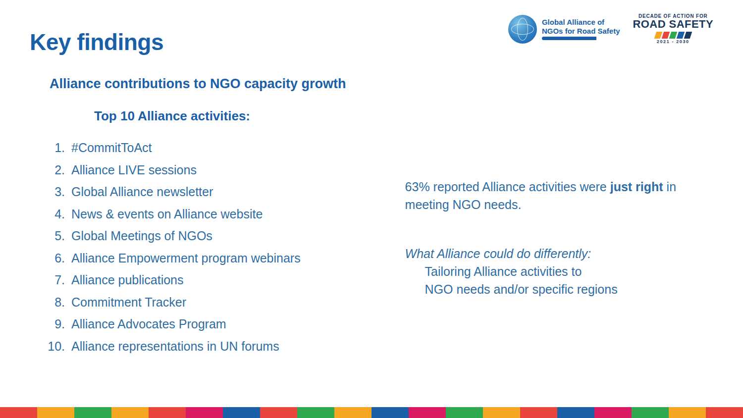Global Alliance of
NGOs for Road Safety
DECADE OF ACTION FOR
ROAD SAFETY
2021 - 2030
Key findings
Alliance contributions to NGO capacity growth
Top 10 Alliance activities:
#CommitToAct
Alliance LIVE sessions
Global Alliance newsletter
News & events on Alliance website
Global Meetings of NGOs
Alliance Empowerment program webinars
Alliance publications
Commitment Tracker
Alliance Advocates Program
Alliance representations in UN forums
63% reported Alliance activities were just right in meeting NGO needs.
What Alliance could do differently: Tailoring Alliance activities to NGO needs and/or specific regions